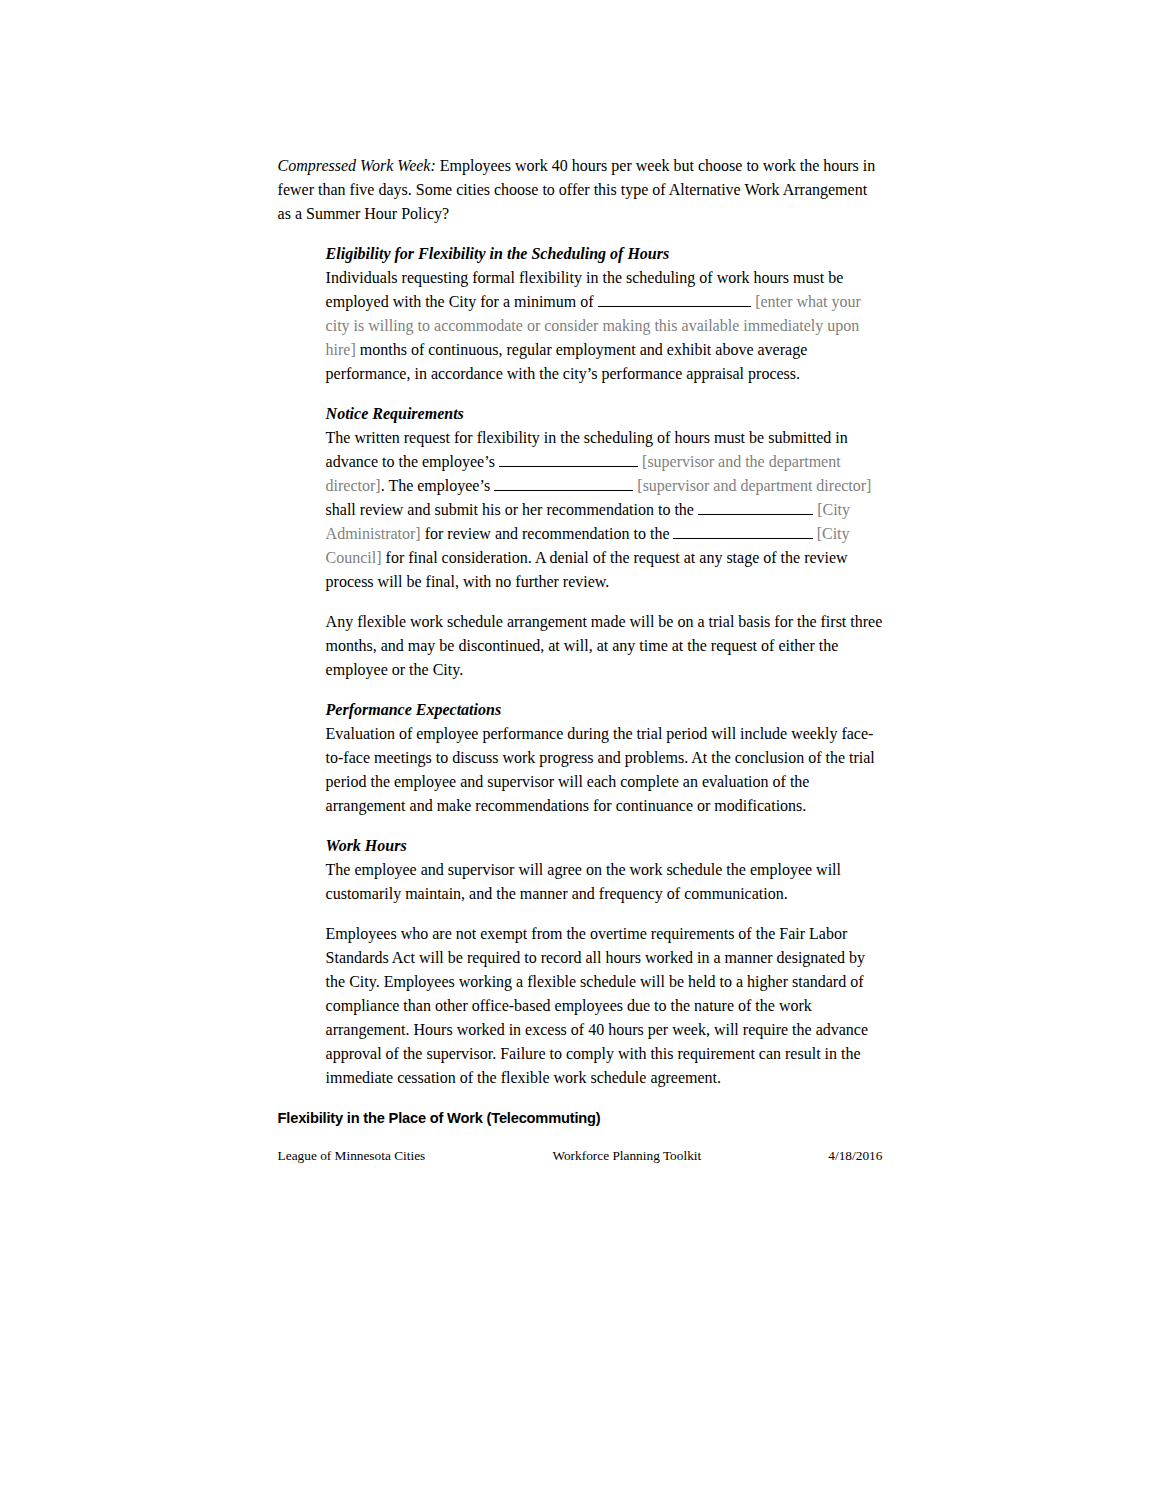Compressed Work Week: Employees work 40 hours per week but choose to work the hours in fewer than five days. Some cities choose to offer this type of Alternative Work Arrangement as a Summer Hour Policy?
Eligibility for Flexibility in the Scheduling of Hours
Individuals requesting formal flexibility in the scheduling of work hours must be employed with the City for a minimum of [enter what your city is willing to accommodate or consider making this available immediately upon hire] months of continuous, regular employment and exhibit above average performance, in accordance with the city’s performance appraisal process.
Notice Requirements
The written request for flexibility in the scheduling of hours must be submitted in advance to the employee’s [supervisor and the department director]. The employee’s [supervisor and department director] shall review and submit his or her recommendation to the [City Administrator] for review and recommendation to the [City Council] for final consideration. A denial of the request at any stage of the review process will be final, with no further review.
Any flexible work schedule arrangement made will be on a trial basis for the first three months, and may be discontinued, at will, at any time at the request of either the employee or the City.
Performance Expectations
Evaluation of employee performance during the trial period will include weekly face-to-face meetings to discuss work progress and problems. At the conclusion of the trial period the employee and supervisor will each complete an evaluation of the arrangement and make recommendations for continuance or modifications.
Work Hours
The employee and supervisor will agree on the work schedule the employee will customarily maintain, and the manner and frequency of communication.
Employees who are not exempt from the overtime requirements of the Fair Labor Standards Act will be required to record all hours worked in a manner designated by the City. Employees working a flexible schedule will be held to a higher standard of compliance than other office-based employees due to the nature of the work arrangement. Hours worked in excess of 40 hours per week, will require the advance approval of the supervisor. Failure to comply with this requirement can result in the immediate cessation of the flexible work schedule agreement.
Flexibility in the Place of Work (Telecommuting)
League of Minnesota Cities Workforce Planning Toolkit 4/18/2016